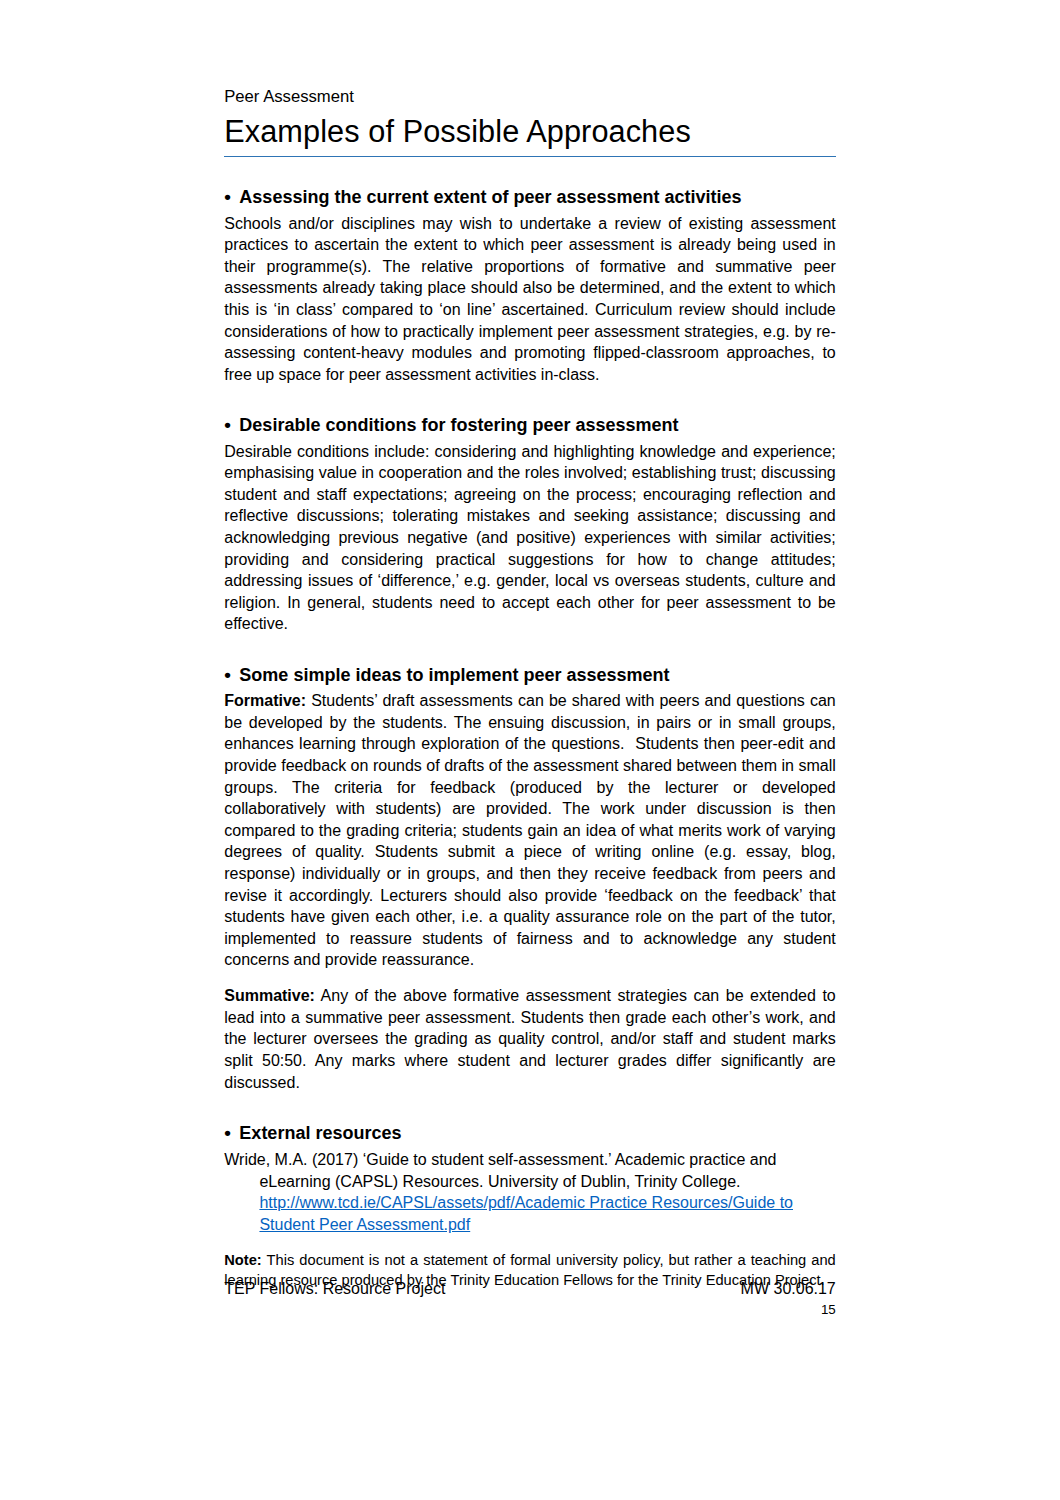Peer Assessment
Examples of Possible Approaches
Assessing the current extent of peer assessment activities
Schools and/or disciplines may wish to undertake a review of existing assessment practices to ascertain the extent to which peer assessment is already being used in their programme(s). The relative proportions of formative and summative peer assessments already taking place should also be determined, and the extent to which this is ‘in class’ compared to ‘on line’ ascertained. Curriculum review should include considerations of how to practically implement peer assessment strategies, e.g. by re-assessing content-heavy modules and promoting flipped-classroom approaches, to free up space for peer assessment activities in-class.
Desirable conditions for fostering peer assessment
Desirable conditions include: considering and highlighting knowledge and experience; emphasising value in cooperation and the roles involved; establishing trust; discussing student and staff expectations; agreeing on the process; encouraging reflection and reflective discussions; tolerating mistakes and seeking assistance; discussing and acknowledging previous negative (and positive) experiences with similar activities; providing and considering practical suggestions for how to change attitudes; addressing issues of ‘difference,’ e.g. gender, local vs overseas students, culture and religion. In general, students need to accept each other for peer assessment to be effective.
Some simple ideas to implement peer assessment
Formative: Students’ draft assessments can be shared with peers and questions can be developed by the students. The ensuing discussion, in pairs or in small groups, enhances learning through exploration of the questions. Students then peer-edit and provide feedback on rounds of drafts of the assessment shared between them in small groups. The criteria for feedback (produced by the lecturer or developed collaboratively with students) are provided. The work under discussion is then compared to the grading criteria; students gain an idea of what merits work of varying degrees of quality. Students submit a piece of writing online (e.g. essay, blog, response) individually or in groups, and then they receive feedback from peers and revise it accordingly. Lecturers should also provide ‘feedback on the feedback’ that students have given each other, i.e. a quality assurance role on the part of the tutor, implemented to reassure students of fairness and to acknowledge any student concerns and provide reassurance.
Summative: Any of the above formative assessment strategies can be extended to lead into a summative peer assessment. Students then grade each other’s work, and the lecturer oversees the grading as quality control, and/or staff and student marks split 50:50. Any marks where student and lecturer grades differ significantly are discussed.
External resources
Wride, M.A. (2017) ‘Guide to student self-assessment.’ Academic practice and eLearning (CAPSL) Resources. University of Dublin, Trinity College.
http://www.tcd.ie/CAPSL/assets/pdf/Academic Practice Resources/Guide to Student Peer Assessment.pdf
Note: This document is not a statement of formal university policy, but rather a teaching and learning resource produced by the Trinity Education Fellows for the Trinity Education Project.
TEP Fellows: Resource Project MW 30.06.17
15